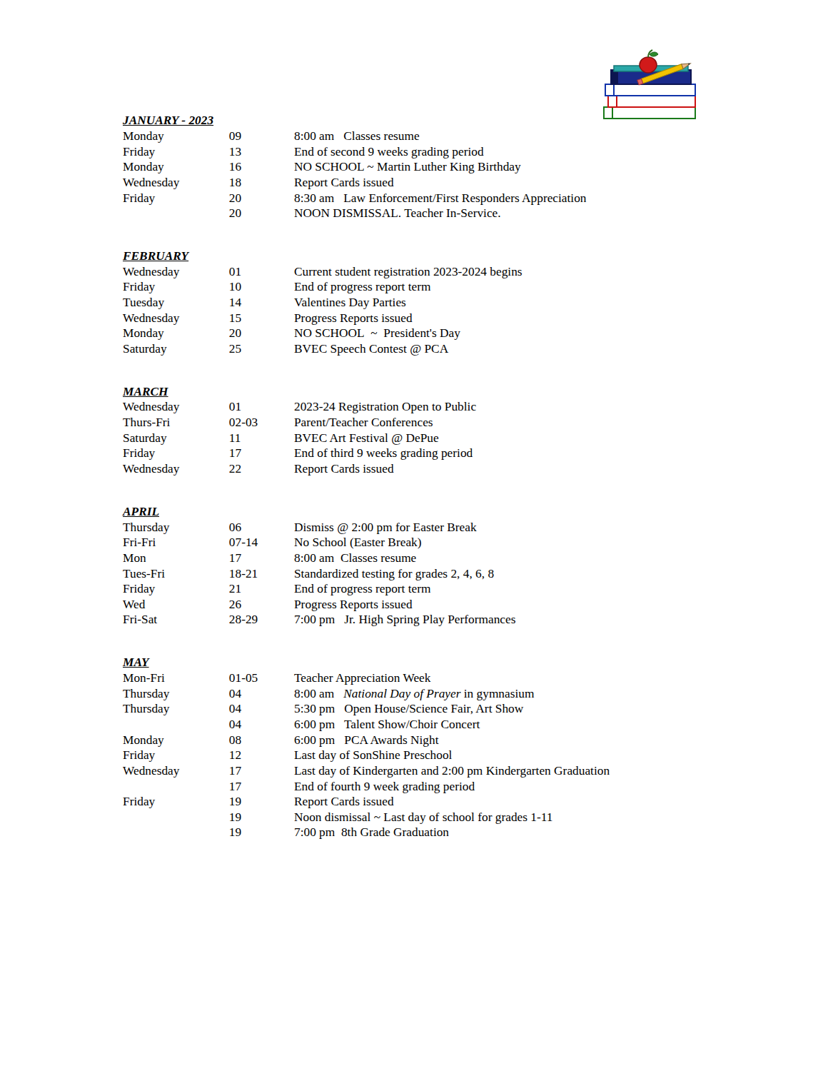JANUARY - 2023
| Monday | 09 | 8:00 am Classes resume |
| Friday | 13 | End of second 9 weeks grading period |
| Monday | 16 | NO SCHOOL ~ Martin Luther King Birthday |
| Wednesday | 18 | Report Cards issued |
| Friday | 20 | 8:30 am Law Enforcement/First Responders Appreciation |
| | 20 | NOON DISMISSAL. Teacher In-Service. |
FEBRUARY
| Wednesday | 01 | Current student registration 2023-2024 begins |
| Friday | 10 | End of progress report term |
| Tuesday | 14 | Valentines Day Parties |
| Wednesday | 15 | Progress Reports issued |
| Monday | 20 | NO SCHOOL ~ President's Day |
| Saturday | 25 | BVEC Speech Contest @ PCA |
MARCH
| Wednesday | 01 | 2023-24 Registration Open to Public |
| Thurs-Fri | 02-03 | Parent/Teacher Conferences |
| Saturday | 11 | BVEC Art Festival @ DePue |
| Friday | 17 | End of third 9 weeks grading period |
| Wednesday | 22 | Report Cards issued |
APRIL
| Thursday | 06 | Dismiss @ 2:00 pm for Easter Break |
| Fri-Fri | 07-14 | No School (Easter Break) |
| Mon | 17 | 8:00 am Classes resume |
| Tues-Fri | 18-21 | Standardized testing for grades 2, 4, 6, 8 |
| Friday | 21 | End of progress report term |
| Wed | 26 | Progress Reports issued |
| Fri-Sat | 28-29 | 7:00 pm Jr. High Spring Play Performances |
MAY
| Mon-Fri | 01-05 | Teacher Appreciation Week |
| Thursday | 04 | 8:00 am National Day of Prayer in gymnasium |
| Thursday | 04 | 5:30 pm Open House/Science Fair, Art Show |
| | 04 | 6:00 pm Talent Show/Choir Concert |
| Monday | 08 | 6:00 pm PCA Awards Night |
| Friday | 12 | Last day of SonShine Preschool |
| Wednesday | 17 | Last day of Kindergarten and 2:00 pm Kindergarten Graduation |
| | 17 | End of fourth 9 week grading period |
| Friday | 19 | Report Cards issued |
| | 19 | Noon dismissal ~ Last day of school for grades 1-11 |
| | 19 | 7:00 pm 8th Grade Graduation |